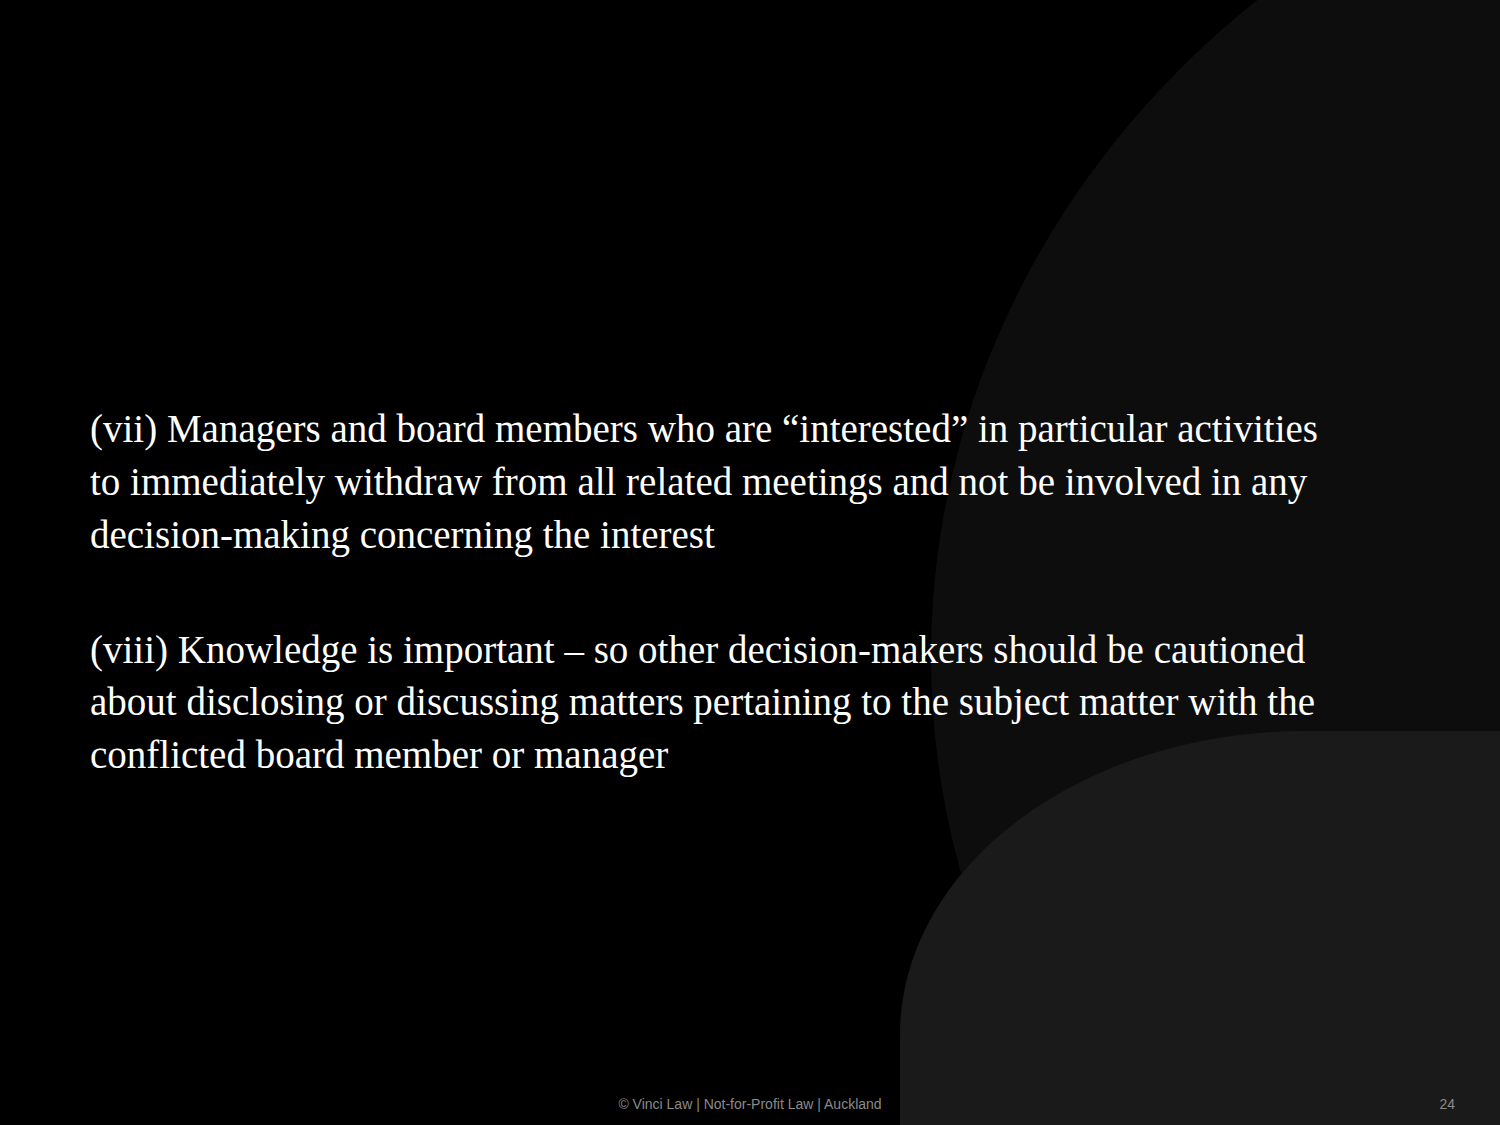(vii) Managers and board members who are “interested” in particular activities to immediately withdraw from all related meetings and not be involved in any decision-making concerning the interest
(viii) Knowledge is important – so other decision-makers should be cautioned about disclosing or discussing matters pertaining to the subject matter with the conflicted board member or manager
© Vinci Law | Not-for-Profit Law | Auckland 24